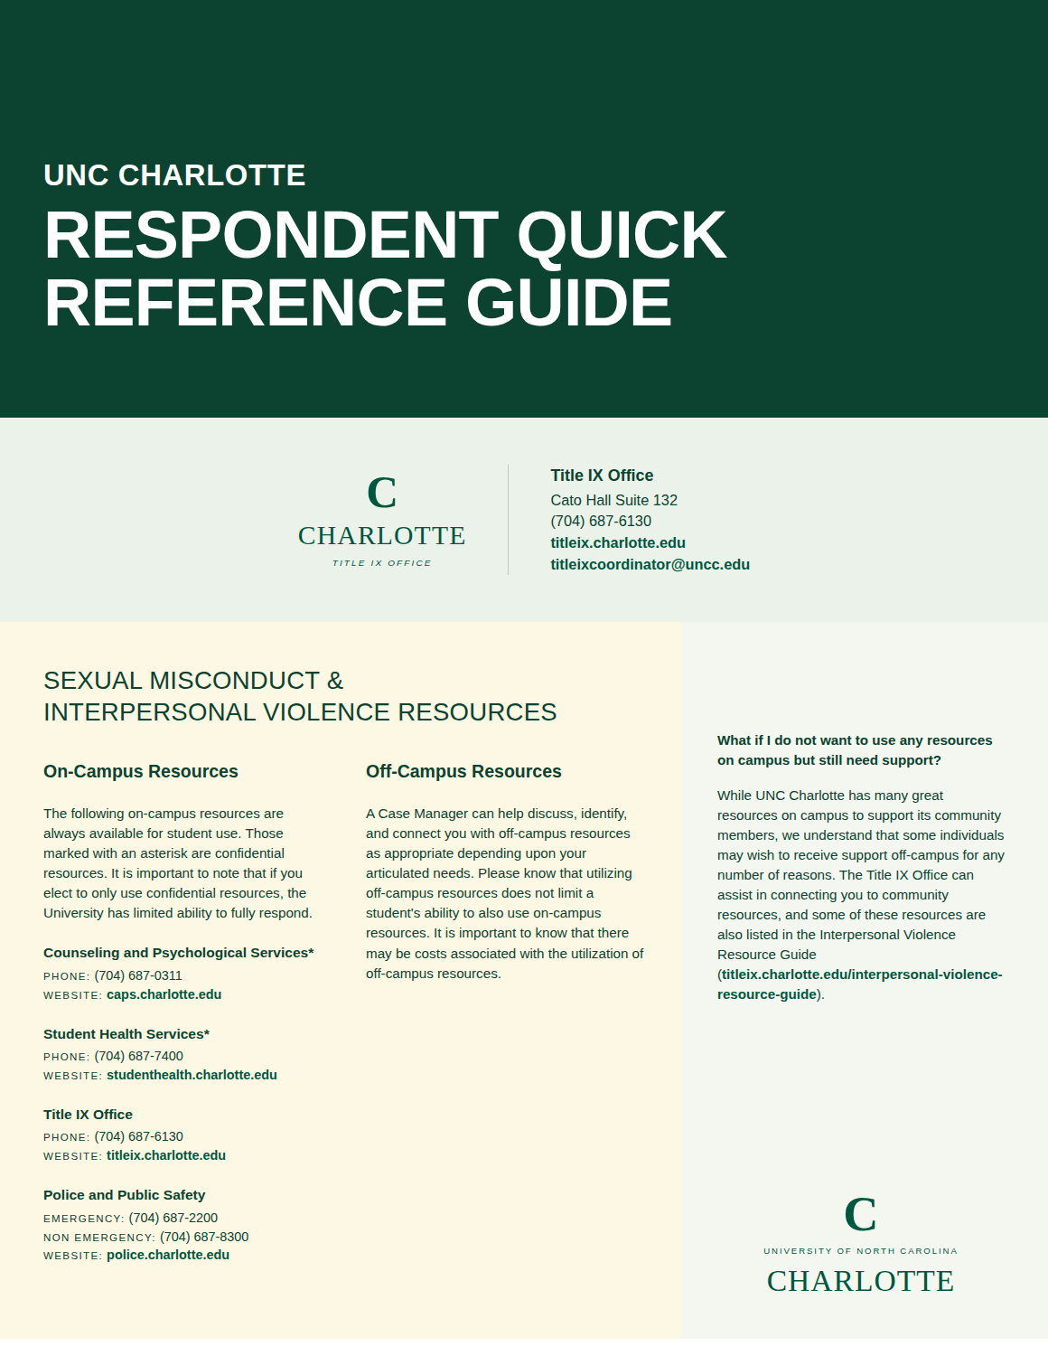UNC Charlotte
Respondent Quick
Reference Guide
C
CHARLOTTE
TITLE IX OFFICE
Title IX Office
Cato Hall Suite 132
(704) 687-6130
titleix.charlotte.edu
titleixcoordinator@uncc.edu
Sexual Misconduct &
Interpersonal Violence Resources
On-Campus Resources
The following on-campus resources are always available for student use. Those marked with an asterisk are confidential resources. It is important to note that if you elect to only use confidential resources, the University has limited ability to fully respond.
Counseling and Psychological Services*
Phone: (704) 687-0311
Website: caps.charlotte.edu
Student Health Services*
Phone: (704) 687-7400
Website: studenthealth.charlotte.edu
Title IX Office
Phone: (704) 687-6130
Website: titleix.charlotte.edu
Police and Public Safety
Emergency: (704) 687-2200
Non Emergency: (704) 687-8300
Website: police.charlotte.edu
Off-Campus Resources
A Case Manager can help discuss, identify, and connect you with off-campus resources as appropriate depending upon your articulated needs. Please know that utilizing off-campus resources does not limit a student's ability to also use on-campus resources. It is important to know that there may be costs associated with the utilization of off-campus resources.
What if I do not want to use any resources on campus but still need support?
While UNC Charlotte has many great resources on campus to support its community members, we understand that some individuals may wish to receive support off-campus for any number of reasons. The Title IX Office can assist in connecting you to community resources, and some of these resources are also listed in the Interpersonal Violence Resource Guide (titleix.charlotte.edu/interpersonal-violence-resource-guide).
C
UNIVERSITY OF NORTH CAROLINA
CHARLOTTE